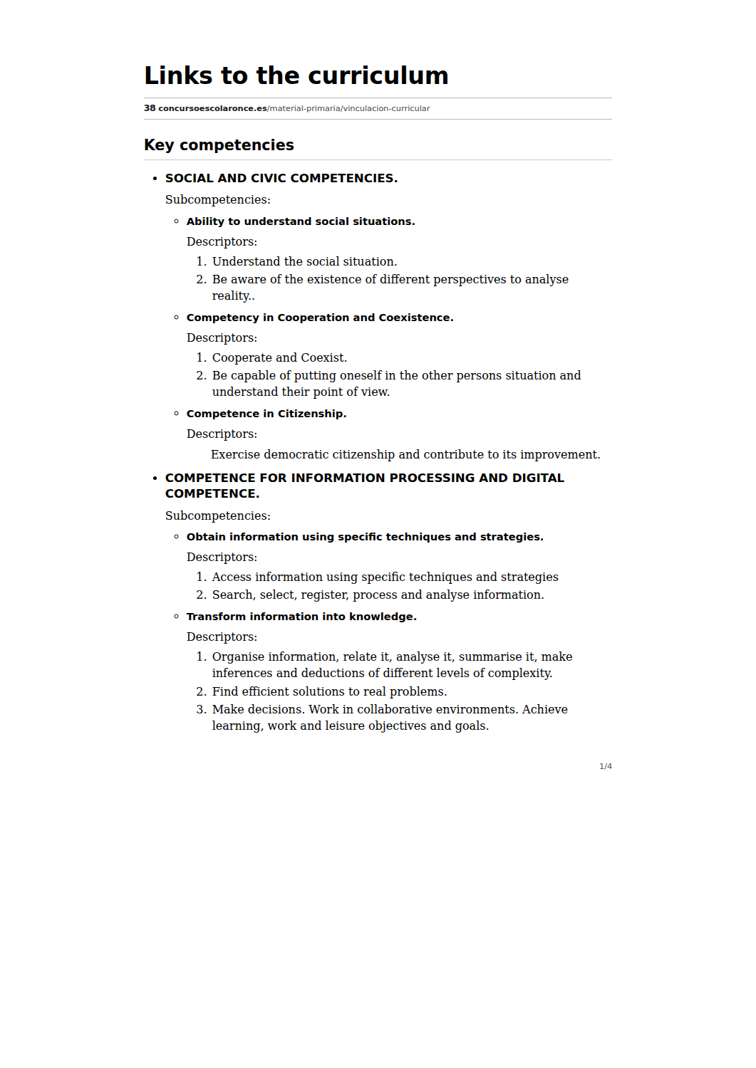Links to the curriculum
38 concursoescolaronce.es/material-primaria/vinculacion-curricular
Key competencies
SOCIAL AND CIVIC COMPETENCIES.
Subcompetencies:
Ability to understand social situations.
Descriptors:
Understand the social situation.
Be aware of the existence of different perspectives to analyse reality..
Competency in Cooperation and Coexistence.
Descriptors:
Cooperate and Coexist.
Be capable of putting oneself in the other persons situation and understand their point of view.
Competence in Citizenship.
Descriptors:
Exercise democratic citizenship and contribute to its improvement.
COMPETENCE FOR INFORMATION PROCESSING AND DIGITAL COMPETENCE.
Subcompetencies:
Obtain information using specific techniques and strategies.
Descriptors:
Access information using specific techniques and strategies
Search, select, register, process and analyse information.
Transform information into knowledge.
Descriptors:
Organise information, relate it, analyse it, summarise it, make inferences and deductions of different levels of complexity.
Find efficient solutions to real problems.
Make decisions. Work in collaborative environments. Achieve learning, work and leisure objectives and goals.
1/4